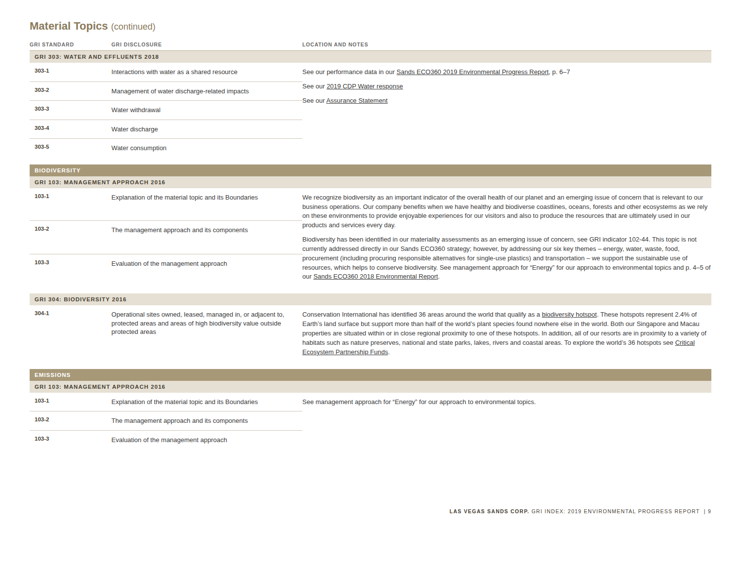Material Topics (continued)
| GRI STANDARD | GRI DISCLOSURE | LOCATION AND NOTES |
| --- | --- | --- |
| GRI 303: WATER AND EFFLUENTS 2018 |
| 303-1 | Interactions with water as a shared resource | See our performance data in our Sands ECO360 2019 Environmental Progress Report , p. 6–7 See our 2019 CDP Water response See our Assurance Statement |
| 303-2 | Management of water discharge-related impacts |
| 303-3 | Water withdrawal |
| 303-4 | Water discharge |
| 303-5 | Water consumption |
| BIODIVERSITY |
| GRI 103: MANAGEMENT APPROACH 2016 |
| 103-1 | Explanation of the material topic and its Boundaries | We recognize biodiversity as an important indicator of the overall health of our planet and an emerging issue of concern that is relevant to our business operations. Our company benefits when we have healthy and biodiverse coastlines, oceans, forests and other ecosystems as we rely on these environments to provide enjoyable experiences for our visitors and also to produce the resources that are ultimately used in our products and services every day. Biodiversity has been identified in our materiality assessments as an emerging issue of concern, see GRI indicator 102-44. This topic is not currently addressed directly in our Sands ECO360 strategy; however, by addressing our six key themes – energy, water, waste, food, procurement (including procuring responsible alternatives for single-use plastics) and transportation – we support the sustainable use of resources, which helps to conserve biodiversity. See management approach for “Energy” for our approach to environmental topics and p. 4–5 of our Sands ECO360 2018 Environmental Report . |
| 103-2 | The management approach and its components |
| 103-3 | Evaluation of the management approach |
| GRI 304: BIODIVERSITY 2016 |
| 304-1 | Operational sites owned, leased, managed in, or adjacent to, protected areas and areas of high biodiversity value outside protected areas | Conservation International has identified 36 areas around the world that qualify as a biodiversity hotspot . These hotspots represent 2.4% of Earth’s land surface but support more than half of the world’s plant species found nowhere else in the world. Both our Singapore and Macau properties are situated within or in close regional proximity to one of these hotspots. In addition, all of our resorts are in proximity to a variety of habitats such as nature preserves, national and state parks, lakes, rivers and coastal areas. To explore the world’s 36 hotspots see Critical Ecosystem Partnership Funds . |
| EMISSIONS |
| GRI 103: MANAGEMENT APPROACH 2016 |
| 103-1 | Explanation of the material topic and its Boundaries | See management approach for “Energy” for our approach to environmental topics. |
| 103-2 | The management approach and its components |
| 103-3 | Evaluation of the management approach |
LAS VEGAS SANDS CORP. GRI INDEX: 2019 ENVIRONMENTAL PROGRESS REPORT | 9